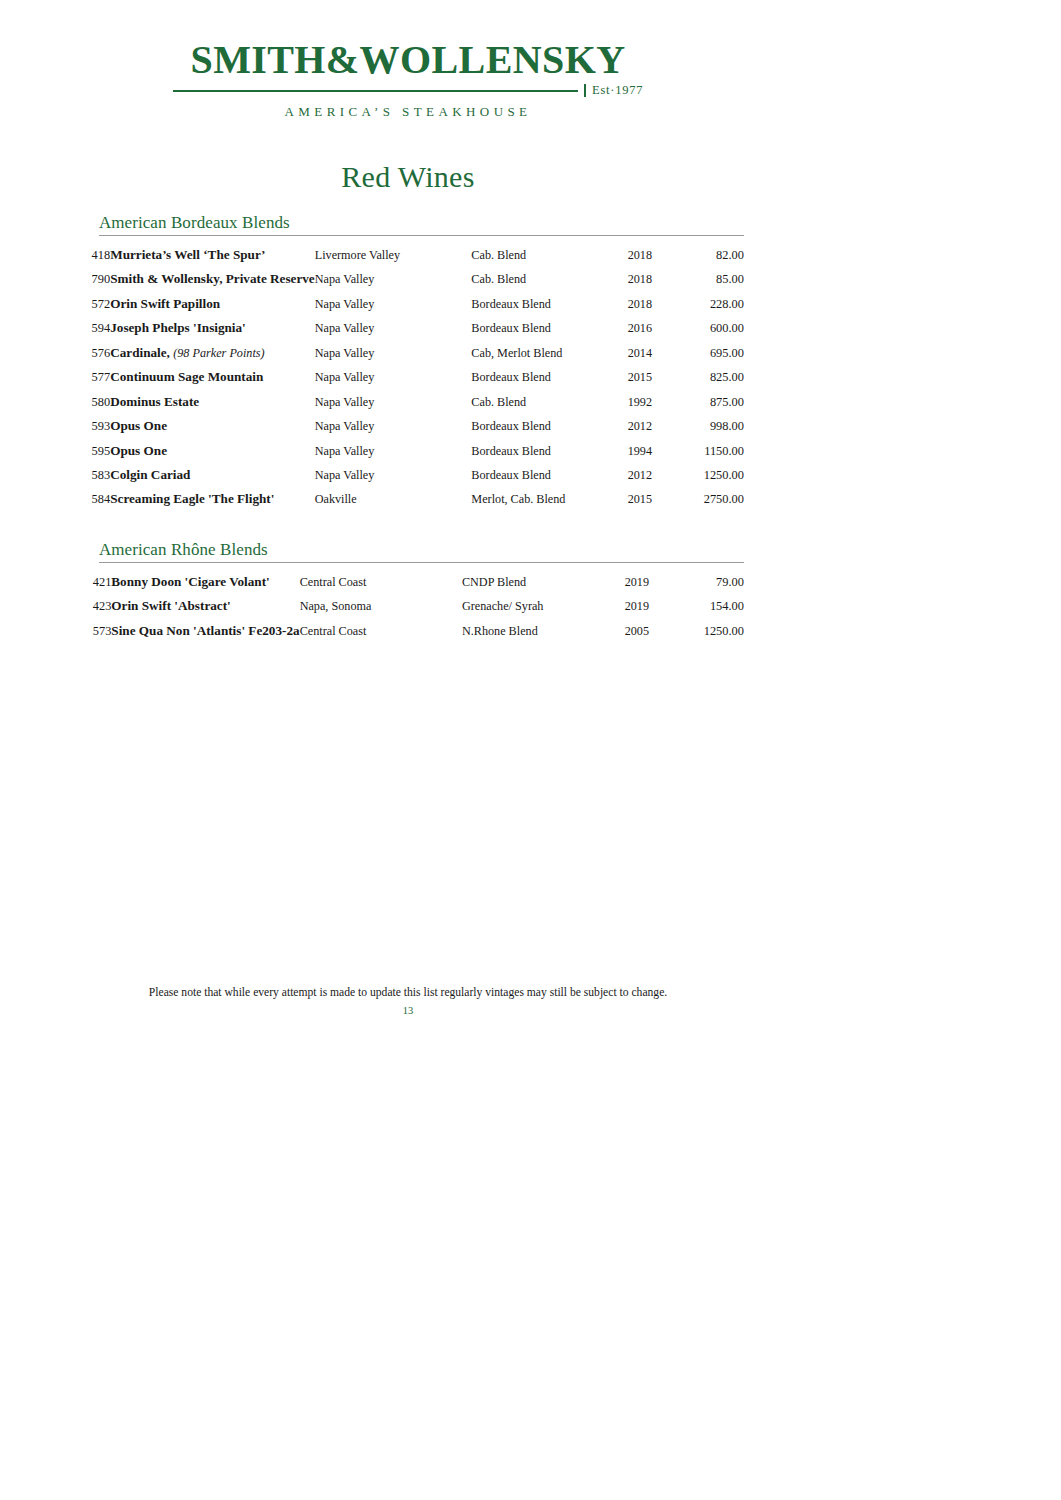SMITH&WOLLENSKY
Est·1977
America’s Steakhouse
Red Wines
American Bordeaux Blends
| 418 | Murrieta’s Well ‘The Spur’ | Livermore Valley | Cab. Blend | 2018 | 82.00 |
| 790 | Smith & Wollensky, Private Reserve | Napa Valley | Cab. Blend | 2018 | 85.00 |
| 572 | Orin Swift Papillon | Napa Valley | Bordeaux Blend | 2018 | 228.00 |
| 594 | Joseph Phelps 'Insignia' | Napa Valley | Bordeaux Blend | 2016 | 600.00 |
| 576 | Cardinale, (98 Parker Points) | Napa Valley | Cab, Merlot Blend | 2014 | 695.00 |
| 577 | Continuum Sage Mountain | Napa Valley | Bordeaux Blend | 2015 | 825.00 |
| 580 | Dominus Estate | Napa Valley | Cab. Blend | 1992 | 875.00 |
| 593 | Opus One | Napa Valley | Bordeaux Blend | 2012 | 998.00 |
| 595 | Opus One | Napa Valley | Bordeaux Blend | 1994 | 1150.00 |
| 583 | Colgin Cariad | Napa Valley | Bordeaux Blend | 2012 | 1250.00 |
| 584 | Screaming Eagle 'The Flight' | Oakville | Merlot, Cab. Blend | 2015 | 2750.00 |
American Rhône Blends
| 421 | Bonny Doon 'Cigare Volant' | Central Coast | CNDP Blend | 2019 | 79.00 |
| 423 | Orin Swift 'Abstract' | Napa, Sonoma | Grenache/ Syrah | 2019 | 154.00 |
| 573 | Sine Qua Non 'Atlantis' Fe203-2a | Central Coast | N.Rhone Blend | 2005 | 1250.00 |
Please note that while every attempt is made to update this list regularly vintages may still be subject to change.
13